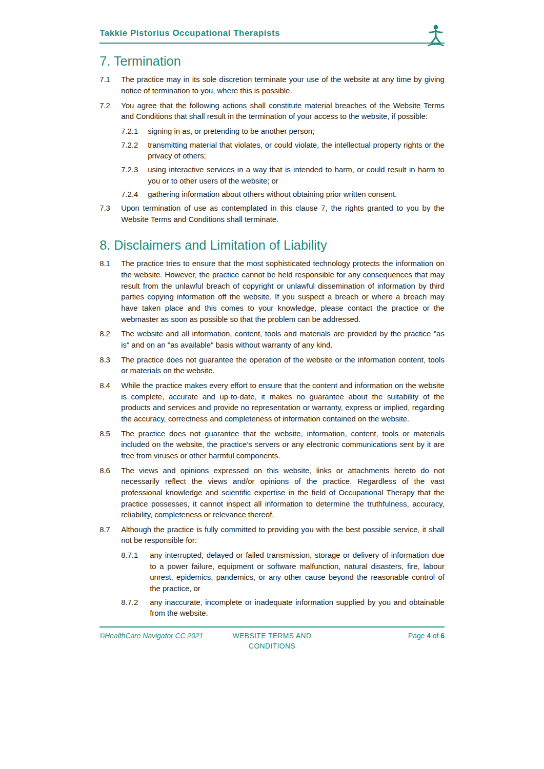Takkie Pistorius Occupational Therapists
7. Termination
7.1
The practice may in its sole discretion terminate your use of the website at any time by giving notice of termination to you, where this is possible.
7.2
You agree that the following actions shall constitute material breaches of the Website Terms and Conditions that shall result in the termination of your access to the website, if possible:
7.2.1
signing in as, or pretending to be another person;
7.2.2
transmitting material that violates, or could violate, the intellectual property rights or the privacy of others;
7.2.3
using interactive services in a way that is intended to harm, or could result in harm to you or to other users of the website; or
7.2.4
gathering information about others without obtaining prior written consent.
7.3
Upon termination of use as contemplated in this clause 7, the rights granted to you by the Website Terms and Conditions shall terminate.
8. Disclaimers and Limitation of Liability
8.1
The practice tries to ensure that the most sophisticated technology protects the information on the website. However, the practice cannot be held responsible for any consequences that may result from the unlawful breach of copyright or unlawful dissemination of information by third parties copying information off the website. If you suspect a breach or where a breach may have taken place and this comes to your knowledge, please contact the practice or the webmaster as soon as possible so that the problem can be addressed.
8.2
The website and all information, content, tools and materials are provided by the practice "as is" and on an "as available" basis without warranty of any kind.
8.3
The practice does not guarantee the operation of the website or the information content, tools or materials on the website.
8.4
While the practice makes every effort to ensure that the content and information on the website is complete, accurate and up-to-date, it makes no guarantee about the suitability of the products and services and provide no representation or warranty, express or implied, regarding the accuracy, correctness and completeness of information contained on the website.
8.5
The practice does not guarantee that the website, information, content, tools or materials included on the website, the practice’s servers or any electronic communications sent by it are free from viruses or other harmful components.
8.6
The views and opinions expressed on this website, links or attachments hereto do not necessarily reflect the views and/or opinions of the practice. Regardless of the vast professional knowledge and scientific expertise in the field of Occupational Therapy that the practice possesses, it cannot inspect all information to determine the truthfulness, accuracy, reliability, completeness or relevance thereof.
8.7
Although the practice is fully committed to providing you with the best possible service, it shall not be responsible for:
8.7.1
any interrupted, delayed or failed transmission, storage or delivery of information due to a power failure, equipment or software malfunction, natural disasters, fire, labour unrest, epidemics, pandemics, or any other cause beyond the reasonable control of the practice, or
8.7.2
any inaccurate, incomplete or inadequate information supplied by you and obtainable from the website.
©HealthCare Navigator CC 2021
WEBSITE TERMS AND CONDITIONS
Page 4 of 6